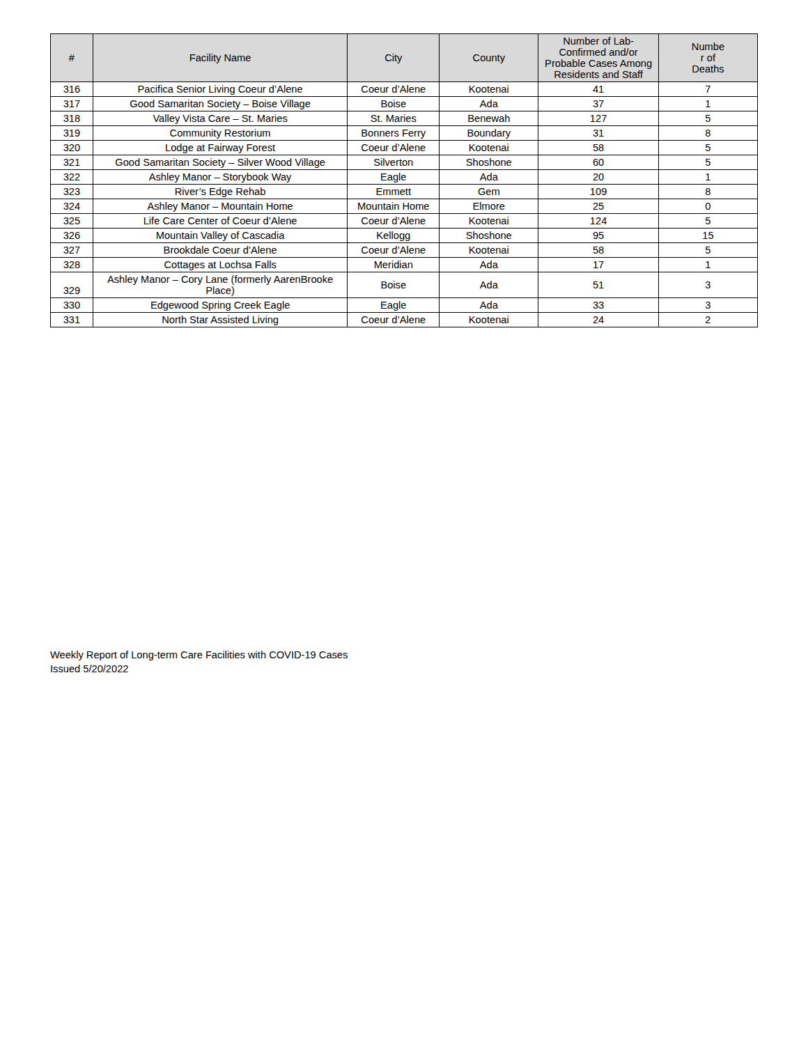| # | Facility Name | City | County | Number of Lab-Confirmed and/or Probable Cases Among Residents and Staff | Numbe r of Deaths |
| --- | --- | --- | --- | --- | --- |
| 316 | Pacifica Senior Living Coeur d’Alene | Coeur d’Alene | Kootenai | 41 | 7 |
| 317 | Good Samaritan Society – Boise Village | Boise | Ada | 37 | 1 |
| 318 | Valley Vista Care – St. Maries | St. Maries | Benewah | 127 | 5 |
| 319 | Community Restorium | Bonners Ferry | Boundary | 31 | 8 |
| 320 | Lodge at Fairway Forest | Coeur d’Alene | Kootenai | 58 | 5 |
| 321 | Good Samaritan Society – Silver Wood Village | Silverton | Shoshone | 60 | 5 |
| 322 | Ashley Manor – Storybook Way | Eagle | Ada | 20 | 1 |
| 323 | River’s Edge Rehab | Emmett | Gem | 109 | 8 |
| 324 | Ashley Manor – Mountain Home | Mountain Home | Elmore | 25 | 0 |
| 325 | Life Care Center of Coeur d’Alene | Coeur d’Alene | Kootenai | 124 | 5 |
| 326 | Mountain Valley of Cascadia | Kellogg | Shoshone | 95 | 15 |
| 327 | Brookdale Coeur d’Alene | Coeur d’Alene | Kootenai | 58 | 5 |
| 328 | Cottages at Lochsa Falls | Meridian | Ada | 17 | 1 |
| 329 | Ashley Manor – Cory Lane (formerly AarenBrooke Place) | Boise | Ada | 51 | 3 |
| 330 | Edgewood Spring Creek Eagle | Eagle | Ada | 33 | 3 |
| 331 | North Star Assisted Living | Coeur d’Alene | Kootenai | 24 | 2 |
Weekly Report of Long-term Care Facilities with COVID-19 Cases
Issued 5/20/2022